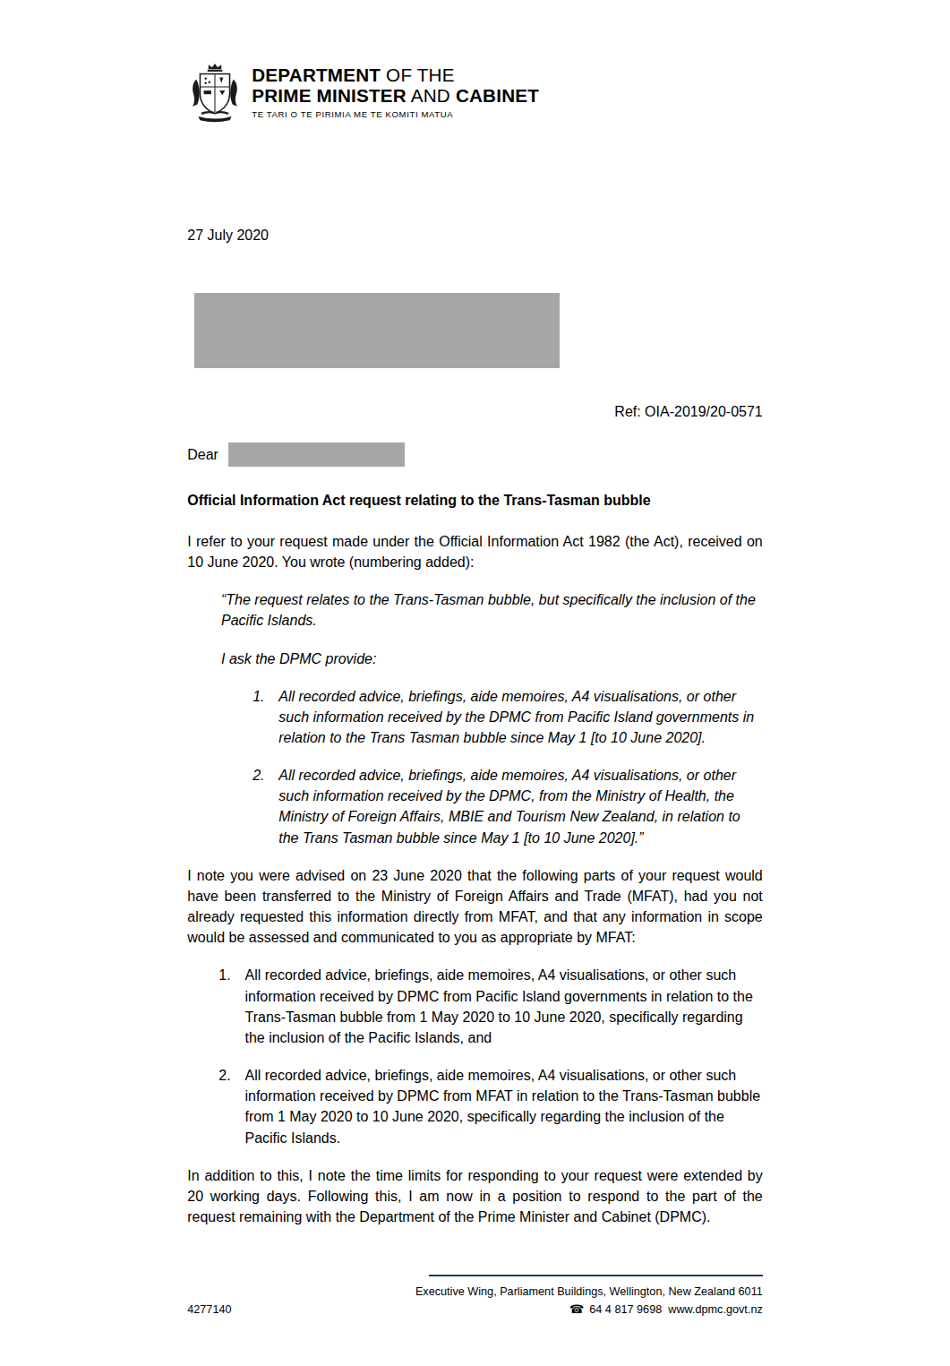DEPARTMENT OF THE
PRIME MINISTER AND CABINET
TE TARI O TE PIRIMIA ME TE KOMITI MATUA
27 July 2020
Ref: OIA-2019/20-0571
Dear
Official Information Act request relating to the Trans-Tasman bubble
I refer to your request made under the Official Information Act 1982 (the Act), received on 10 June 2020. You wrote (numbering added):
“The request relates to the Trans-Tasman bubble, but specifically the inclusion of the Pacific Islands.
I ask the DPMC provide:
All recorded advice, briefings, aide memoires, A4 visualisations, or other such information received by the DPMC from Pacific Island governments in relation to the Trans Tasman bubble since May 1 [to 10 June 2020].
All recorded advice, briefings, aide memoires, A4 visualisations, or other such information received by the DPMC, from the Ministry of Health, the Ministry of Foreign Affairs, MBIE and Tourism New Zealand, in relation to the Trans Tasman bubble since May 1 [to 10 June 2020].”
I note you were advised on 23 June 2020 that the following parts of your request would have been transferred to the Ministry of Foreign Affairs and Trade (MFAT), had you not already requested this information directly from MFAT, and that any information in scope would be assessed and communicated to you as appropriate by MFAT:
All recorded advice, briefings, aide memoires, A4 visualisations, or other such information received by DPMC from Pacific Island governments in relation to the Trans-Tasman bubble from 1 May 2020 to 10 June 2020, specifically regarding the inclusion of the Pacific Islands, and
All recorded advice, briefings, aide memoires, A4 visualisations, or other such information received by DPMC from MFAT in relation to the Trans-Tasman bubble from 1 May 2020 to 10 June 2020, specifically regarding the inclusion of the Pacific Islands.
In addition to this, I note the time limits for responding to your request were extended by 20 working days. Following this, I am now in a position to respond to the part of the request remaining with the Department of the Prime Minister and Cabinet (DPMC).
4277140
Executive Wing, Parliament Buildings, Wellington, New Zealand 6011
☎ 64 4 817 9698 www.dpmc.govt.nz